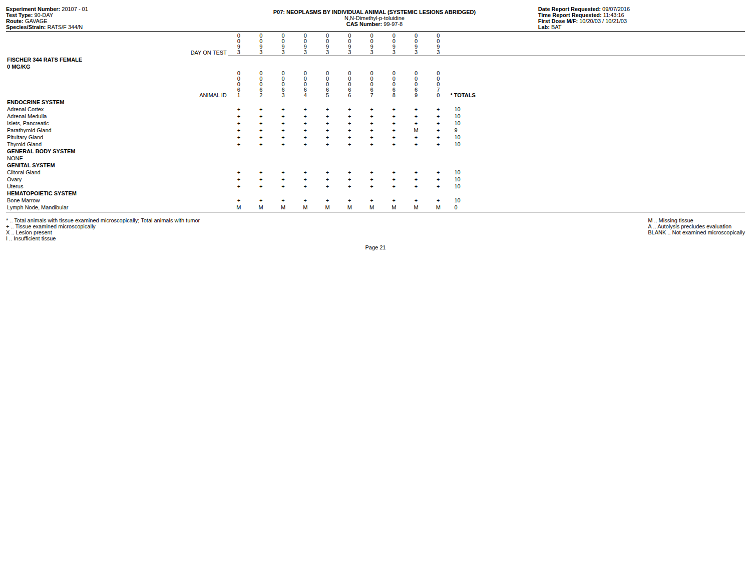| Experiment Number: 20107 - 01 Test Type: 90-DAY Route: GAVAGE Species/Strain: RATS/F 344/N | P07: NEOPLASMS BY INDIVIDUAL ANIMAL (SYSTEMIC LESIONS ABRIDGED) N,N-Dimethyl-p-toluidine CAS Number: 99-97-8 | Date Report Requested: 09/07/2016 Time Report Requested: 11:43:16 First Dose M/F: 10/20/03 / 10/21/03 Lab: BAT |
| DAY ON TEST | 0 0 9 3 | 0 0 9 3 | 0 0 9 3 | 0 0 9 3 | 0 0 9 3 | 0 0 9 3 | 0 0 9 3 | 0 0 9 3 | 0 0 9 3 | 0 0 9 3 | |
| FISCHER 344 RATS FEMALE | | |
| 0 MG/KG | |
| ANIMAL ID | 0 0 0 6 1 | 0 0 0 6 2 | 0 0 0 6 3 | 0 0 0 6 4 | 0 0 0 6 5 | 0 0 0 6 6 | 0 0 0 6 7 | 0 0 0 6 8 | 0 0 0 6 9 | 0 0 0 7 0 | * TOTALS |
| ENDOCRINE SYSTEM | |
| Adrenal Cortex | + | + | + | + | + | + | + | + | + | + | 10 |
| Adrenal Medulla | + | + | + | + | + | + | + | + | + | + | 10 |
| Islets, Pancreatic | + | + | + | + | + | + | + | + | + | + | 10 |
| Parathyroid Gland | + | + | + | + | + | + | + | + | M | + | 9 |
| Pituitary Gland | + | + | + | + | + | + | + | + | + | + | 10 |
| Thyroid Gland | + | + | + | + | + | + | + | + | + | + | 10 |
| GENERAL BODY SYSTEM | |
| NONE | |
| GENITAL SYSTEM | |
| Clitoral Gland | + | + | + | + | + | + | + | + | + | + | 10 |
| Ovary | + | + | + | + | + | + | + | + | + | + | 10 |
| Uterus | + | + | + | + | + | + | + | + | + | + | 10 |
| HEMATOPOIETIC SYSTEM | |
| Bone Marrow | + | + | + | + | + | + | + | + | + | + | 10 |
| Lymph Node, Mandibular | M | M | M | M | M | M | M | M | M | M | 0 |
* .. Total animals with tissue examined microscopically; Total animals with tumor
+ .. Tissue examined microscopically
X .. Lesion present
I .. Insufficient tissue
M .. Missing tissue
A .. Autolysis precludes evaluation
BLANK .. Not examined microscopically
Page 21